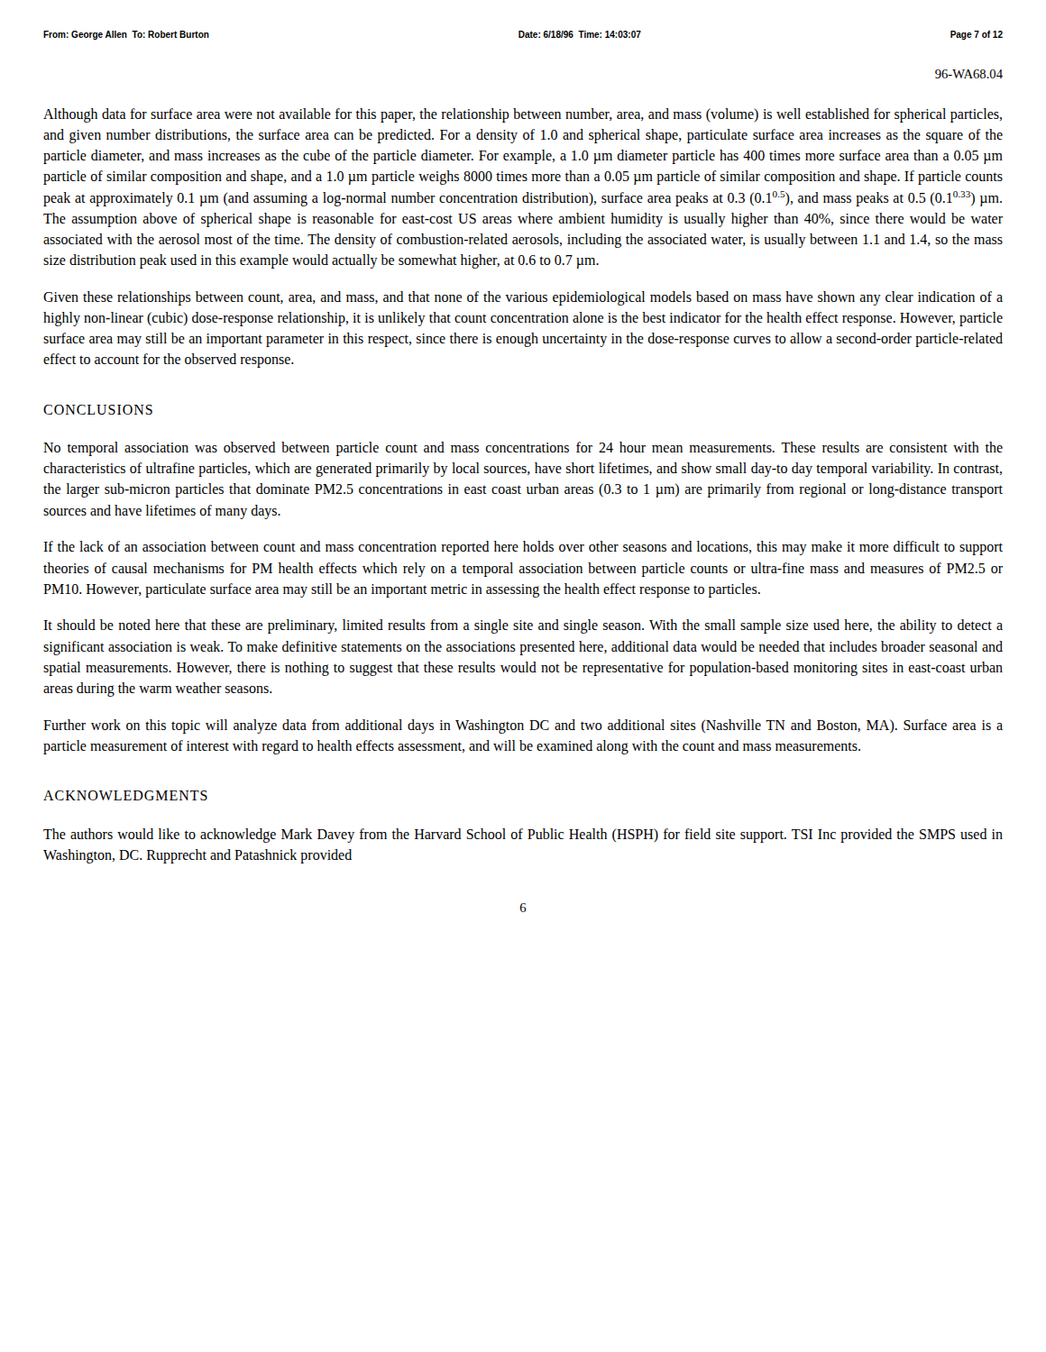From: George Allen To: Robert Burton Date: 6/18/96 Time: 14:03:07 Page 7 of 12
96-WA68.04
Although data for surface area were not available for this paper, the relationship between number, area, and mass (volume) is well established for spherical particles, and given number distributions, the surface area can be predicted. For a density of 1.0 and spherical shape, particulate surface area increases as the square of the particle diameter, and mass increases as the cube of the particle diameter. For example, a 1.0 µm diameter particle has 400 times more surface area than a 0.05 µm particle of similar composition and shape, and a 1.0 µm particle weighs 8000 times more than a 0.05 µm particle of similar composition and shape. If particle counts peak at approximately 0.1 µm (and assuming a log-normal number concentration distribution), surface area peaks at 0.3 (0.10.5), and mass peaks at 0.5 (0.10.33) µm. The assumption above of spherical shape is reasonable for east-cost US areas where ambient humidity is usually higher than 40%, since there would be water associated with the aerosol most of the time. The density of combustion-related aerosols, including the associated water, is usually between 1.1 and 1.4, so the mass size distribution peak used in this example would actually be somewhat higher, at 0.6 to 0.7 µm.
Given these relationships between count, area, and mass, and that none of the various epidemiological models based on mass have shown any clear indication of a highly non-linear (cubic) dose-response relationship, it is unlikely that count concentration alone is the best indicator for the health effect response. However, particle surface area may still be an important parameter in this respect, since there is enough uncertainty in the dose-response curves to allow a second-order particle-related effect to account for the observed response.
CONCLUSIONS
No temporal association was observed between particle count and mass concentrations for 24 hour mean measurements. These results are consistent with the characteristics of ultrafine particles, which are generated primarily by local sources, have short lifetimes, and show small day-to day temporal variability. In contrast, the larger sub-micron particles that dominate PM2.5 concentrations in east coast urban areas (0.3 to 1 µm) are primarily from regional or long-distance transport sources and have lifetimes of many days.
If the lack of an association between count and mass concentration reported here holds over other seasons and locations, this may make it more difficult to support theories of causal mechanisms for PM health effects which rely on a temporal association between particle counts or ultra-fine mass and measures of PM2.5 or PM10. However, particulate surface area may still be an important metric in assessing the health effect response to particles.
It should be noted here that these are preliminary, limited results from a single site and single season. With the small sample size used here, the ability to detect a significant association is weak. To make definitive statements on the associations presented here, additional data would be needed that includes broader seasonal and spatial measurements. However, there is nothing to suggest that these results would not be representative for population-based monitoring sites in east-coast urban areas during the warm weather seasons.
Further work on this topic will analyze data from additional days in Washington DC and two additional sites (Nashville TN and Boston, MA). Surface area is a particle measurement of interest with regard to health effects assessment, and will be examined along with the count and mass measurements.
ACKNOWLEDGMENTS
The authors would like to acknowledge Mark Davey from the Harvard School of Public Health (HSPH) for field site support. TSI Inc provided the SMPS used in Washington, DC. Rupprecht and Patashnick provided
6